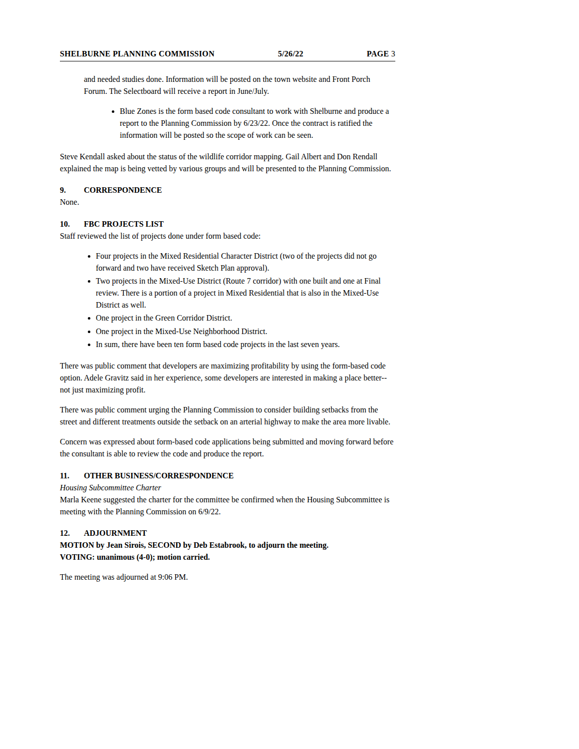SHELBURNE PLANNING COMMISSION
5/26/22
PAGE 3
and needed studies done. Information will be posted on the town website and Front Porch Forum. The Selectboard will receive a report in June/July.
Blue Zones is the form based code consultant to work with Shelburne and produce a report to the Planning Commission by 6/23/22. Once the contract is ratified the information will be posted so the scope of work can be seen.
Steve Kendall asked about the status of the wildlife corridor mapping. Gail Albert and Don Rendall explained the map is being vetted by various groups and will be presented to the Planning Commission.
9. CORRESPONDENCE
None.
10. FBC PROJECTS LIST
Staff reviewed the list of projects done under form based code:
Four projects in the Mixed Residential Character District (two of the projects did not go forward and two have received Sketch Plan approval).
Two projects in the Mixed-Use District (Route 7 corridor) with one built and one at Final review. There is a portion of a project in Mixed Residential that is also in the Mixed-Use District as well.
One project in the Green Corridor District.
One project in the Mixed-Use Neighborhood District.
In sum, there have been ten form based code projects in the last seven years.
There was public comment that developers are maximizing profitability by using the form-based code option. Adele Gravitz said in her experience, some developers are interested in making a place better-- not just maximizing profit.
There was public comment urging the Planning Commission to consider building setbacks from the street and different treatments outside the setback on an arterial highway to make the area more livable.
Concern was expressed about form-based code applications being submitted and moving forward before the consultant is able to review the code and produce the report.
11. OTHER BUSINESS/CORRESPONDENCE
Housing Subcommittee Charter
Marla Keene suggested the charter for the committee be confirmed when the Housing Subcommittee is meeting with the Planning Commission on 6/9/22.
12. ADJOURNMENT
MOTION by Jean Sirois, SECOND by Deb Estabrook, to adjourn the meeting.
VOTING: unanimous (4-0); motion carried.
The meeting was adjourned at 9:06 PM.